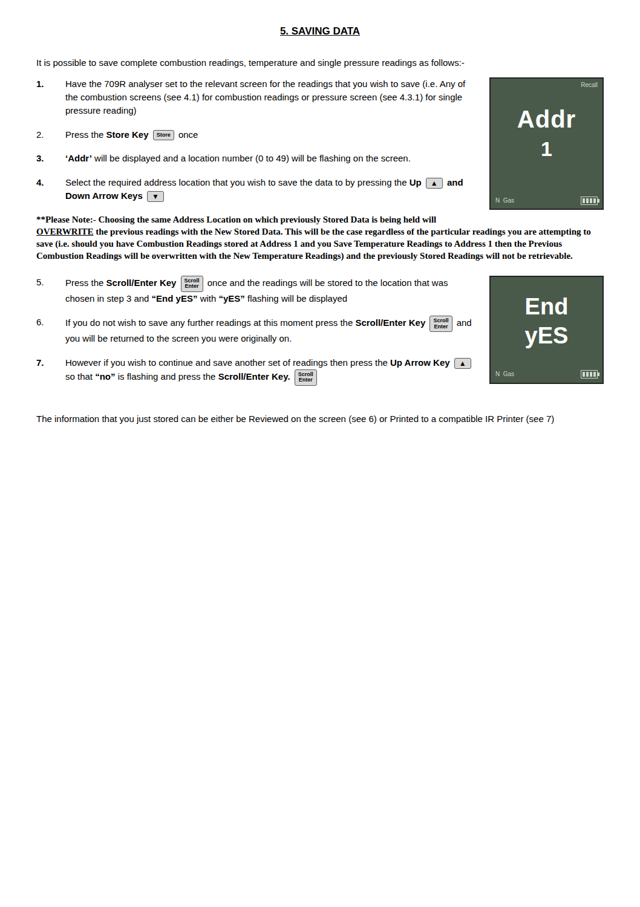5. SAVING DATA
It is possible to save complete combustion readings, temperature and single pressure readings as follows:-
Recall
Addr
1
N Gas
1. Have the 709R analyser set to the relevant screen for the readings that you wish to save (i.e. Any of the combustion screens (see 4.1) for combustion readings or pressure screen (see 4.3.1) for single pressure reading)
2. Press the Store Key Store once
3. ‘Addr’ will be displayed and a location number (0 to 49) will be flashing on the screen.
4. Select the required address location that you wish to save the data to by pressing the Up ▲ and Down Arrow Keys ▼
**Please Note:- Choosing the same Address Location on which previously Stored Data is being held will OVERWRITE the previous readings with the New Stored Data. This will be the case regardless of the particular readings you are attempting to save (i.e. should you have Combustion Readings stored at Address 1 and you Save Temperature Readings to Address 1 then the Previous Combustion Readings will be overwritten with the New Temperature Readings) and the previously Stored Readings will not be retrievable.
End
yES
N Gas
5. Press the Scroll/Enter Key Scroll
Enter once and the readings will be stored to the location that was chosen in step 3 and “End yES” with “yES” flashing will be displayed
6. If you do not wish to save any further readings at this moment press the Scroll/Enter Key Scroll
Enter and you will be returned to the screen you were originally on.
7. However if you wish to continue and save another set of readings then press the Up Arrow Key ▲ so that “no” is flashing and press the Scroll/Enter Key. Scroll
Enter
The information that you just stored can be either be Reviewed on the screen (see 6) or Printed to a compatible IR Printer (see 7)